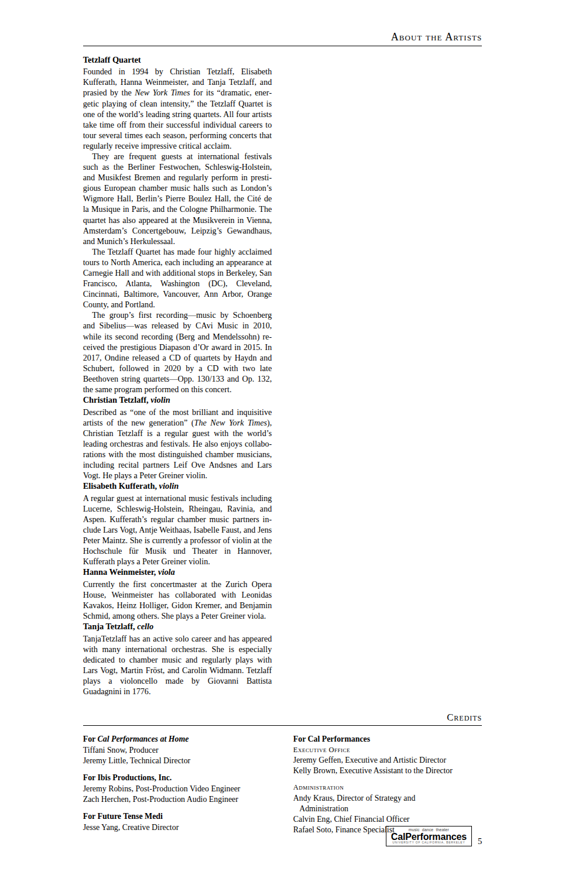About the Artists
Tetzlaff Quartet
Founded in 1994 by Christian Tetzlaff, Elisabeth Kufferath, Hanna Weinmeister, and Tanja Tetzlaff, and prasied by the New York Times for its “dramatic, energetic playing of clean intensity,” the Tetzlaff Quartet is one of the world’s leading string quartets. All four artists take time off from their successful individual careers to tour several times each season, performing concerts that regularly receive impressive critical acclaim.
They are frequent guests at international festivals such as the Berliner Festwochen, Schleswig-Holstein, and Musikfest Bremen and regularly perform in prestigious European chamber music halls such as London’s Wigmore Hall, Berlin’s Pierre Boulez Hall, the Cité de la Musique in Paris, and the Cologne Philharmonie. The quartet has also appeared at the Musikverein in Vienna, Amsterdam’s Concertgebouw, Leipzig’s Gewandhaus, and Munich’s Herkulessaal.
The Tetzlaff Quartet has made four highly acclaimed tours to North America, each including an appearance at Carnegie Hall and with additional stops in Berkeley, San Francisco, Atlanta, Washington (DC), Cleveland, Cincinnati, Baltimore, Vancouver, Ann Arbor, Orange County, and Portland.
The group’s first recording—music by Schoenberg and Sibelius—was released by CAvi Music in 2010, while its second recording (Berg and Mendelssohn) received the prestigious Diapason d’Or award in 2015. In 2017, Ondine released a CD of quartets by Haydn and Schubert, followed in 2020 by a CD with two late Beethoven string quartets—Opp. 130/133 and Op. 132, the same program performed on this concert.
Christian Tetzlaff, violin
Described as “one of the most brilliant and inquisitive artists of the new generation” (The New York Times), Christian Tetzlaff is a regular guest with the world’s leading orchestras and festivals. He also enjoys collaborations with the most distinguished chamber musicians, including recital partners Leif Ove Andsnes and Lars Vogt. He plays a Peter Greiner violin.
Elisabeth Kufferath, violin
A regular guest at international music festivals including Lucerne, Schleswig-Holstein, Rheingau, Ravinia, and Aspen. Kufferath’s regular chamber music partners include Lars Vogt, Antje Weithaas, Isabelle Faust, and Jens Peter Maintz. She is currently a professor of violin at the Hochschule für Musik und Theater in Hannover, Kufferath plays a Peter Greiner violin.
Hanna Weinmeister, viola
Currently the first concertmaster at the Zurich Opera House, Weinmeister has collaborated with Leonidas Kavakos, Heinz Holliger, Gidon Kremer, and Benjamin Schmid, among others. She plays a Peter Greiner viola.
Tanja Tetzlaff, cello
TanjaTetzlaff has an active solo career and has appeared with many international orchestras. She is especially dedicated to chamber music and regularly plays with Lars Vogt, Martin Fröst, and Carolin Widmann. Tetzlaff plays a violoncello made by Giovanni Battista Guadagnini in 1776.
Credits
For Cal Performances at Home
Tiffani Snow, Producer
Jeremy Little, Technical Director
For Ibis Productions, Inc.
Jeremy Robins, Post-Production Video Engineer
Zach Herchen, Post-Production Audio Engineer
For Future Tense Medi
Jesse Yang, Creative Director
For Cal Performances
Executive Office
Jeremy Geffen, Executive and Artistic Director
Kelly Brown, Executive Assistant to the Director
Administration
Andy Kraus, Director of Strategy and
Administration
Calvin Eng, Chief Financial Officer
Rafael Soto, Finance Specialist
music dance theater
CalPerformances
UNIVERSITY OF CALIFORNIA, BERKELEY
5